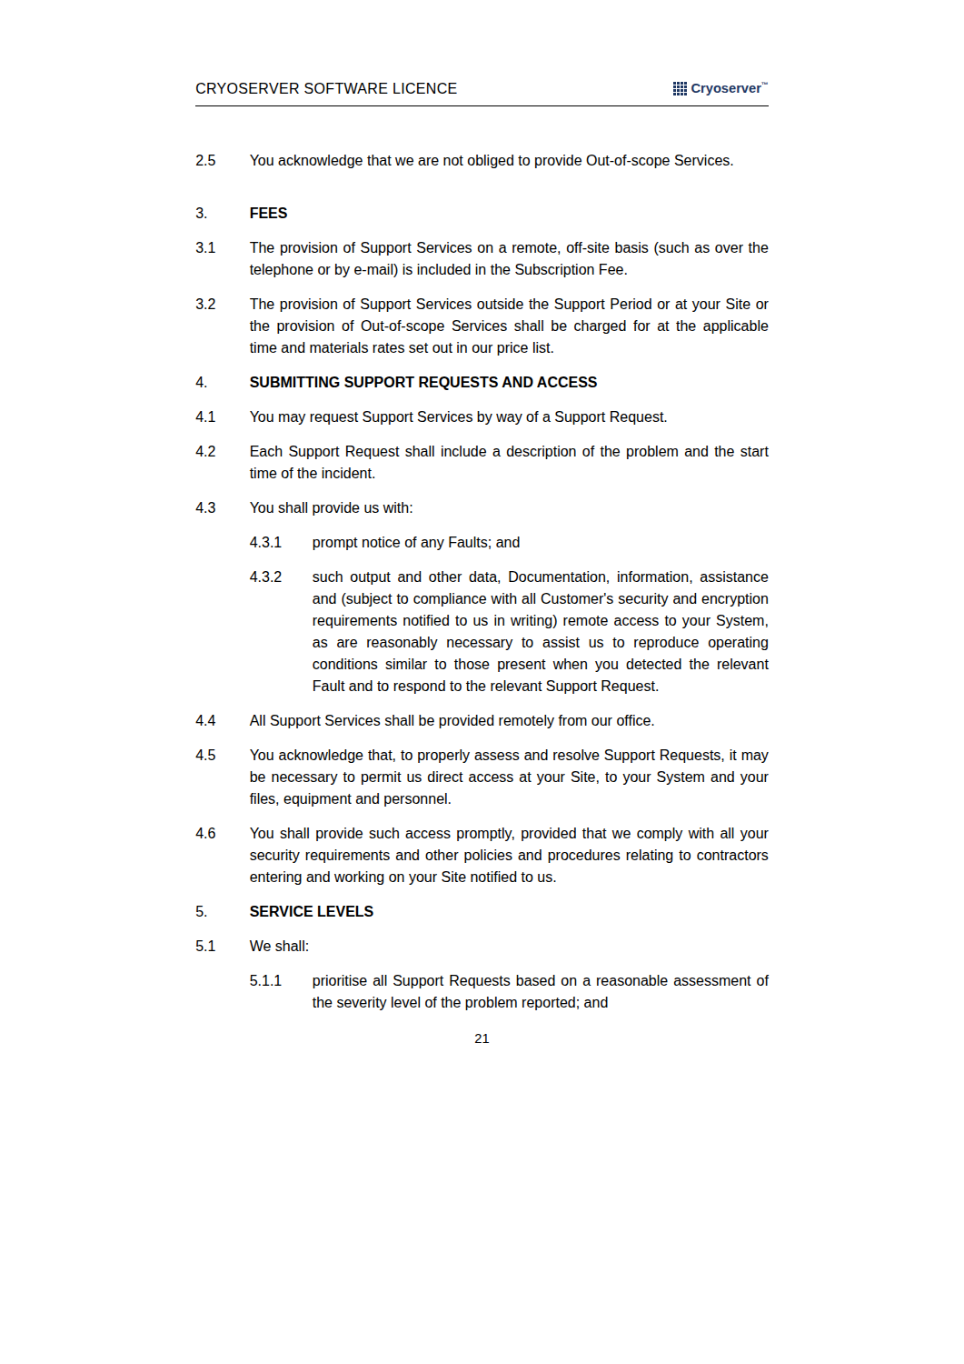CRYOSERVER SOFTWARE LICENCE
Cryoserver™
2.5
You acknowledge that we are not obliged to provide Out-of-scope Services.
3.
FEES
3.1
The provision of Support Services on a remote, off-site basis (such as over the telephone or by e-mail) is included in the Subscription Fee.
3.2
The provision of Support Services outside the Support Period or at your Site or the provision of Out-of-scope Services shall be charged for at the applicable time and materials rates set out in our price list.
4.
SUBMITTING SUPPORT REQUESTS AND ACCESS
4.1
You may request Support Services by way of a Support Request.
4.2
Each Support Request shall include a description of the problem and the start time of the incident.
4.3
You shall provide us with:
4.3.1
prompt notice of any Faults; and
4.3.2
such output and other data, Documentation, information, assistance and (subject to compliance with all Customer's security and encryption requirements notified to us in writing) remote access to your System, as are reasonably necessary to assist us to reproduce operating conditions similar to those present when you detected the relevant Fault and to respond to the relevant Support Request.
4.4
All Support Services shall be provided remotely from our office.
4.5
You acknowledge that, to properly assess and resolve Support Requests, it may be necessary to permit us direct access at your Site, to your System and your files, equipment and personnel.
4.6
You shall provide such access promptly, provided that we comply with all your security requirements and other policies and procedures relating to contractors entering and working on your Site notified to us.
5.
SERVICE LEVELS
5.1
We shall:
5.1.1
prioritise all Support Requests based on a reasonable assessment of the severity level of the problem reported; and
21